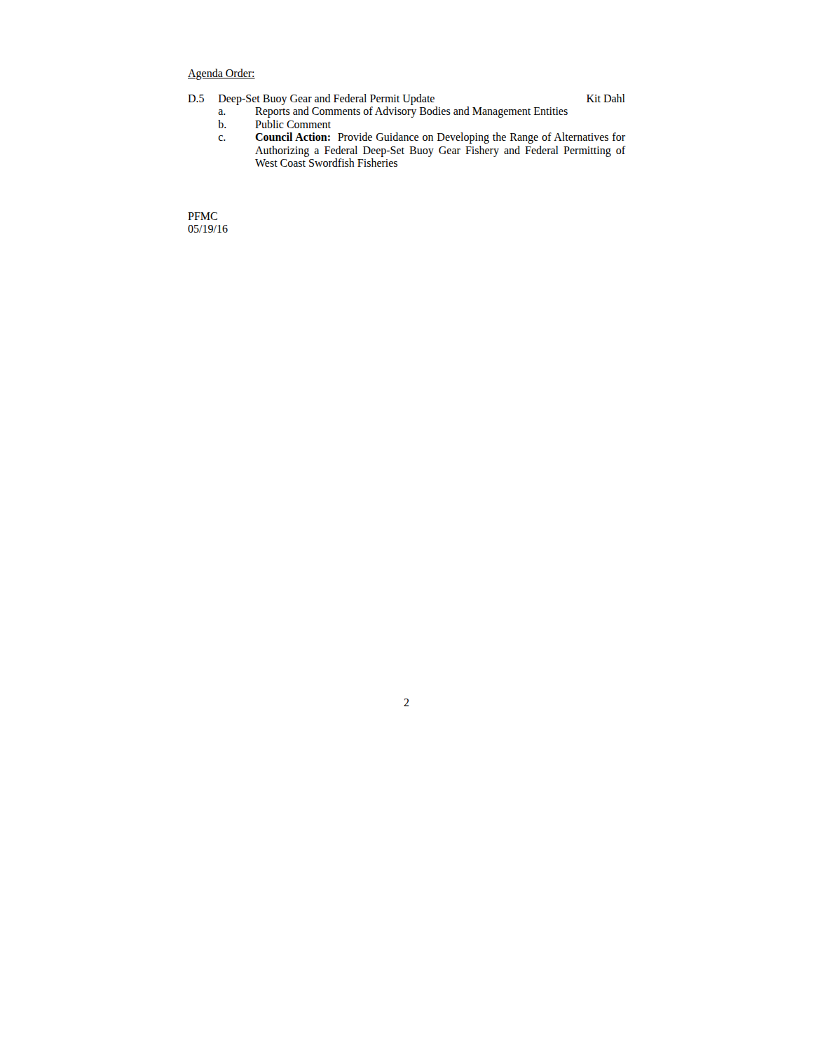Agenda Order:
D.5
Deep-Set Buoy Gear and Federal Permit Update Kit Dahl
a.
Reports and Comments of Advisory Bodies and Management Entities
b.
Public Comment
c.
Council Action: Provide Guidance on Developing the Range of Alternatives for Authorizing a Federal Deep-Set Buoy Gear Fishery and Federal Permitting of West Coast Swordfish Fisheries
PFMC
05/19/16
2